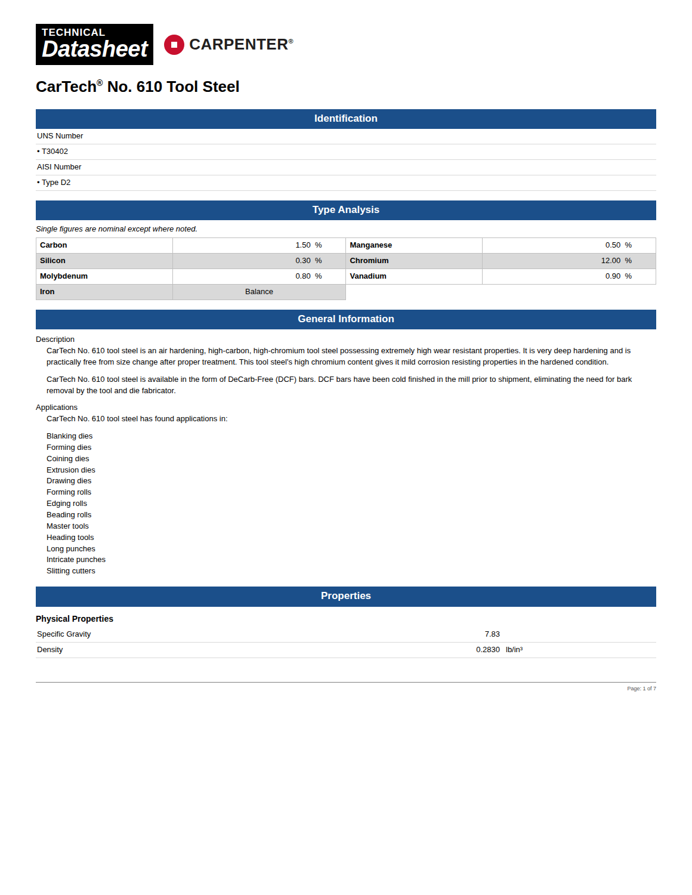TECHNICAL Datasheet
CARPENTER®
CarTech® No. 610 Tool Steel
Identification
| UNS Number |
| • T30402 |
| AISI Number |
| • Type D2 |
Type Analysis
Single figures are nominal except where noted.
| Carbon | 1.50 % | Manganese | 0.50 % |
| Silicon | 0.30 % | Chromium | 12.00 % |
| Molybdenum | 0.80 % | Vanadium | 0.90 % |
| Iron | Balance | | |
General Information
Description
CarTech No. 610 tool steel is an air hardening, high-carbon, high-chromium tool steel possessing extremely high wear resistant properties. It is very deep hardening and is practically free from size change after proper treatment. This tool steel's high chromium content gives it mild corrosion resisting properties in the hardened condition.
CarTech No. 610 tool steel is available in the form of DeCarb-Free (DCF) bars. DCF bars have been cold finished in the mill prior to shipment, eliminating the need for bark removal by the tool and die fabricator.
Applications
CarTech No. 610 tool steel has found applications in:
Blanking dies
Forming dies
Coining dies
Extrusion dies
Drawing dies
Forming rolls
Edging rolls
Beading rolls
Master tools
Heading tools
Long punches
Intricate punches
Slitting cutters
Properties
Physical Properties
| Specific Gravity | 7.83 | |
| Density | 0.2830 | lb/in³ |
Page: 1 of 7